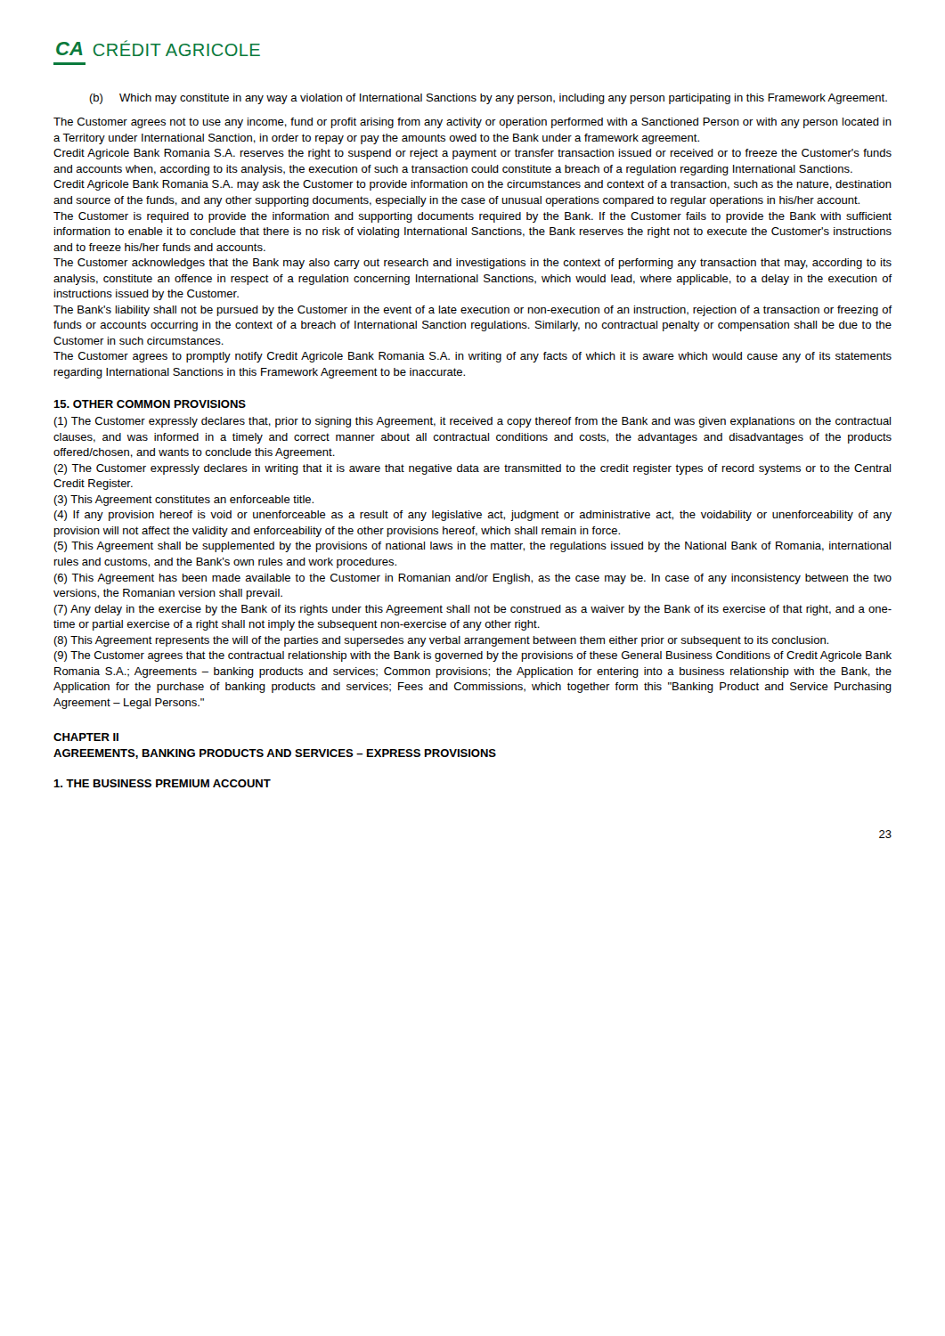CA CRÉDIT AGRICOLE
(b) Which may constitute in any way a violation of International Sanctions by any person, including any person participating in this Framework Agreement.
The Customer agrees not to use any income, fund or profit arising from any activity or operation performed with a Sanctioned Person or with any person located in a Territory under International Sanction, in order to repay or pay the amounts owed to the Bank under a framework agreement.
Credit Agricole Bank Romania S.A. reserves the right to suspend or reject a payment or transfer transaction issued or received or to freeze the Customer's funds and accounts when, according to its analysis, the execution of such a transaction could constitute a breach of a regulation regarding International Sanctions.
Credit Agricole Bank Romania S.A. may ask the Customer to provide information on the circumstances and context of a transaction, such as the nature, destination and source of the funds, and any other supporting documents, especially in the case of unusual operations compared to regular operations in his/her account.
The Customer is required to provide the information and supporting documents required by the Bank. If the Customer fails to provide the Bank with sufficient information to enable it to conclude that there is no risk of violating International Sanctions, the Bank reserves the right not to execute the Customer's instructions and to freeze his/her funds and accounts.
The Customer acknowledges that the Bank may also carry out research and investigations in the context of performing any transaction that may, according to its analysis, constitute an offence in respect of a regulation concerning International Sanctions, which would lead, where applicable, to a delay in the execution of instructions issued by the Customer.
The Bank's liability shall not be pursued by the Customer in the event of a late execution or non-execution of an instruction, rejection of a transaction or freezing of funds or accounts occurring in the context of a breach of International Sanction regulations. Similarly, no contractual penalty or compensation shall be due to the Customer in such circumstances.
The Customer agrees to promptly notify Credit Agricole Bank Romania S.A. in writing of any facts of which it is aware which would cause any of its statements regarding International Sanctions in this Framework Agreement to be inaccurate.
15. OTHER COMMON PROVISIONS
(1) The Customer expressly declares that, prior to signing this Agreement, it received a copy thereof from the Bank and was given explanations on the contractual clauses, and was informed in a timely and correct manner about all contractual conditions and costs, the advantages and disadvantages of the products offered/chosen, and wants to conclude this Agreement.
(2) The Customer expressly declares in writing that it is aware that negative data are transmitted to the credit register types of record systems or to the Central Credit Register.
(3) This Agreement constitutes an enforceable title.
(4) If any provision hereof is void or unenforceable as a result of any legislative act, judgment or administrative act, the voidability or unenforceability of any provision will not affect the validity and enforceability of the other provisions hereof, which shall remain in force.
(5) This Agreement shall be supplemented by the provisions of national laws in the matter, the regulations issued by the National Bank of Romania, international rules and customs, and the Bank's own rules and work procedures.
(6) This Agreement has been made available to the Customer in Romanian and/or English, as the case may be. In case of any inconsistency between the two versions, the Romanian version shall prevail.
(7) Any delay in the exercise by the Bank of its rights under this Agreement shall not be construed as a waiver by the Bank of its exercise of that right, and a one-time or partial exercise of a right shall not imply the subsequent non-exercise of any other right.
(8) This Agreement represents the will of the parties and supersedes any verbal arrangement between them either prior or subsequent to its conclusion.
(9) The Customer agrees that the contractual relationship with the Bank is governed by the provisions of these General Business Conditions of Credit Agricole Bank Romania S.A.; Agreements – banking products and services; Common provisions; the Application for entering into a business relationship with the Bank, the Application for the purchase of banking products and services; Fees and Commissions, which together form this "Banking Product and Service Purchasing Agreement – Legal Persons."
CHAPTER II
AGREEMENTS, BANKING PRODUCTS AND SERVICES – EXPRESS PROVISIONS
1. THE BUSINESS PREMIUM ACCOUNT
23